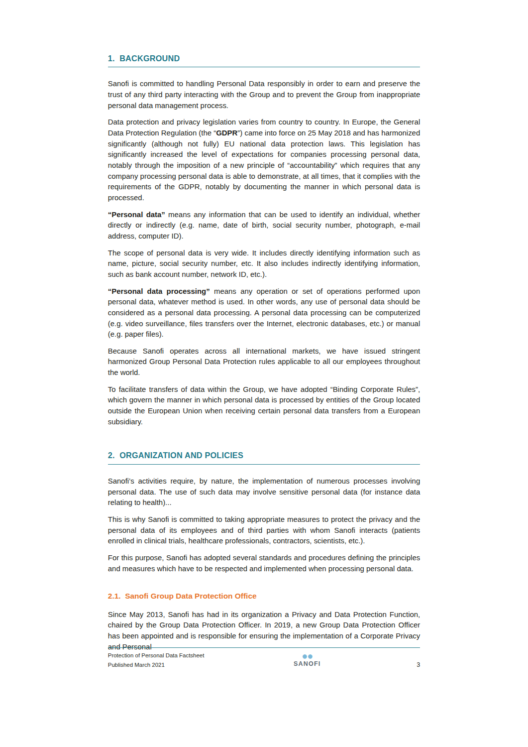1. BACKGROUND
Sanofi is committed to handling Personal Data responsibly in order to earn and preserve the trust of any third party interacting with the Group and to prevent the Group from inappropriate personal data management process.
Data protection and privacy legislation varies from country to country. In Europe, the General Data Protection Regulation (the “GDPR”) came into force on 25 May 2018 and has harmonized significantly (although not fully) EU national data protection laws. This legislation has significantly increased the level of expectations for companies processing personal data, notably through the imposition of a new principle of “accountability” which requires that any company processing personal data is able to demonstrate, at all times, that it complies with the requirements of the GDPR, notably by documenting the manner in which personal data is processed.
“Personal data” means any information that can be used to identify an individual, whether directly or indirectly (e.g. name, date of birth, social security number, photograph, e-mail address, computer ID).
The scope of personal data is very wide. It includes directly identifying information such as name, picture, social security number, etc. It also includes indirectly identifying information, such as bank account number, network ID, etc.).
“Personal data processing” means any operation or set of operations performed upon personal data, whatever method is used. In other words, any use of personal data should be considered as a personal data processing. A personal data processing can be computerized (e.g. video surveillance, files transfers over the Internet, electronic databases, etc.) or manual (e.g. paper files).
Because Sanofi operates across all international markets, we have issued stringent harmonized Group Personal Data Protection rules applicable to all our employees throughout the world.
To facilitate transfers of data within the Group, we have adopted “Binding Corporate Rules”, which govern the manner in which personal data is processed by entities of the Group located outside the European Union when receiving certain personal data transfers from a European subsidiary.
2. ORGANIZATION AND POLICIES
Sanofi’s activities require, by nature, the implementation of numerous processes involving personal data. The use of such data may involve sensitive personal data (for instance data relating to health)...
This is why Sanofi is committed to taking appropriate measures to protect the privacy and the personal data of its employees and of third parties with whom Sanofi interacts (patients enrolled in clinical trials, healthcare professionals, contractors, scientists, etc.).
For this purpose, Sanofi has adopted several standards and procedures defining the principles and measures which have to be respected and implemented when processing personal data.
2.1. Sanofi Group Data Protection Office
Since May 2013, Sanofi has had in its organization a Privacy and Data Protection Function, chaired by the Group Data Protection Officer. In 2019, a new Group Data Protection Officer has been appointed and is responsible for ensuring the implementation of a Corporate Privacy and Personal
Protection of Personal Data Factsheet
Published March 2021
●● SANOFI
3